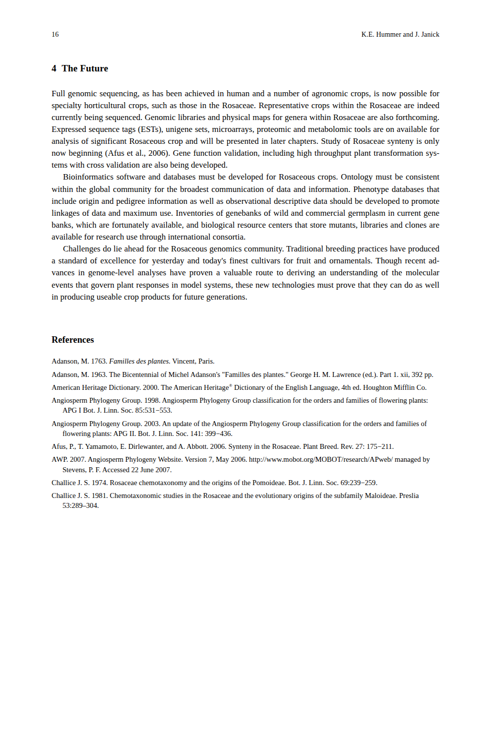16 K.E. Hummer and J. Janick
4 The Future
Full genomic sequencing, as has been achieved in human and a number of agronomic crops, is now possible for specialty horticultural crops, such as those in the Rosaceae. Representative crops within the Rosaceae are indeed currently being sequenced. Genomic libraries and physical maps for genera within Rosaceae are also forthcoming. Expressed sequence tags (ESTs), unigene sets, microarrays, proteomic and metabolomic tools are on available for analysis of significant Rosaceous crop and will be presented in later chapters. Study of Rosaceae synteny is only now beginning (Afus et al., 2006). Gene function validation, including high throughput plant transformation systems with cross validation are also being developed.
Bioinformatics software and databases must be developed for Rosaceous crops. Ontology must be consistent within the global community for the broadest communication of data and information. Phenotype databases that include origin and pedigree information as well as observational descriptive data should be developed to promote linkages of data and maximum use. Inventories of genebanks of wild and commercial germplasm in current gene banks, which are fortunately available, and biological resource centers that store mutants, libraries and clones are available for research use through international consortia.
Challenges do lie ahead for the Rosaceous genomics community. Traditional breeding practices have produced a standard of excellence for yesterday and today's finest cultivars for fruit and ornamentals. Though recent advances in genome-level analyses have proven a valuable route to deriving an understanding of the molecular events that govern plant responses in model systems, these new technologies must prove that they can do as well in producing useable crop products for future generations.
References
Adanson, M. 1763. Familles des plantes. Vincent, Paris.
Adanson, M. 1963. The Bicentennial of Michel Adanson's "Familles des plantes." George H. M. Lawrence (ed.). Part 1. xii, 392 pp.
American Heritage Dictionary. 2000. The American Heritage® Dictionary of the English Language, 4th ed. Houghton Mifflin Co.
Angiosperm Phylogeny Group. 1998. Angiosperm Phylogeny Group classification for the orders and families of flowering plants: APG I Bot. J. Linn. Soc. 85:531−553.
Angiosperm Phylogeny Group. 2003. An update of the Angiosperm Phylogeny Group classification for the orders and families of flowering plants: APG II. Bot. J. Linn. Soc. 141: 399−436.
Afus, P., T. Yamamoto, E. Dirlewanter, and A. Abbott. 2006. Synteny in the Rosaceae. Plant Breed. Rev. 27: 175−211.
AWP. 2007. Angiosperm Phylogeny Website. Version 7, May 2006. http://www.mobot.org/MOBOT/research/APweb/ managed by Stevens, P. F. Accessed 22 June 2007.
Challice J. S. 1974. Rosaceae chemotaxonomy and the origins of the Pomoideae. Bot. J. Linn. Soc. 69:239−259.
Challice J. S. 1981. Chemotaxonomic studies in the Rosaceae and the evolutionary origins of the subfamily Maloideae. Preslia 53:289–304.